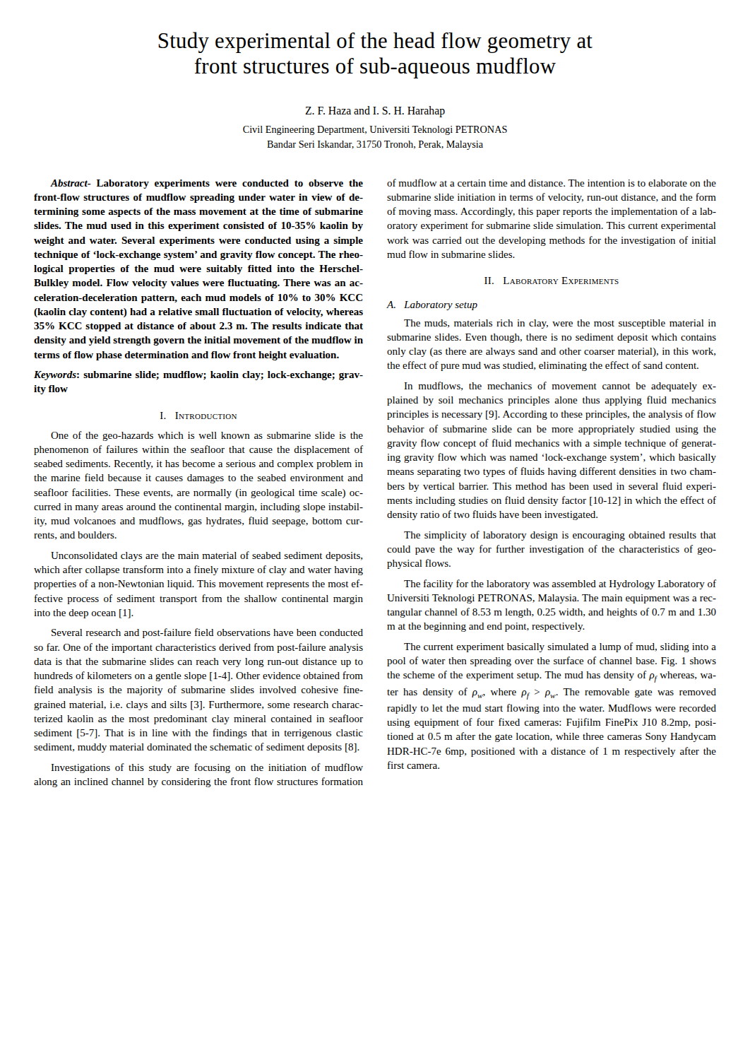Study experimental of the head flow geometry at
front structures of sub-aqueous mudflow
Z. F. Haza and I. S. H. Harahap
Civil Engineering Department, Universiti Teknologi PETRONAS
Bandar Seri Iskandar, 31750 Tronoh, Perak, Malaysia
Abstract- Laboratory experiments were conducted to observe the front-flow structures of mudflow spreading under water in view of determining some aspects of the mass movement at the time of submarine slides. The mud used in this experiment consisted of 10-35% kaolin by weight and water. Several experiments were conducted using a simple technique of ‘lock-exchange system’ and gravity flow concept. The rheological properties of the mud were suitably fitted into the Herschel-Bulkley model. Flow velocity values were fluctuating. There was an acceleration-deceleration pattern, each mud models of 10% to 30% KCC (kaolin clay content) had a relative small fluctuation of velocity, whereas 35% KCC stopped at distance of about 2.3 m. The results indicate that density and yield strength govern the initial movement of the mudflow in terms of flow phase determination and flow front height evaluation.
Keywords: submarine slide; mudflow; kaolin clay; lock-exchange; gravity flow
I. Introduction
One of the geo-hazards which is well known as submarine slide is the phenomenon of failures within the seafloor that cause the displacement of seabed sediments. Recently, it has become a serious and complex problem in the marine field because it causes damages to the seabed environment and seafloor facilities. These events, are normally (in geological time scale) occurred in many areas around the continental margin, including slope instability, mud volcanoes and mudflows, gas hydrates, fluid seepage, bottom currents, and boulders.
Unconsolidated clays are the main material of seabed sediment deposits, which after collapse transform into a finely mixture of clay and water having properties of a non-Newtonian liquid. This movement represents the most effective process of sediment transport from the shallow continental margin into the deep ocean [1].
Several research and post-failure field observations have been conducted so far. One of the important characteristics derived from post-failure analysis data is that the submarine slides can reach very long run-out distance up to hundreds of kilometers on a gentle slope [1-4]. Other evidence obtained from field analysis is the majority of submarine slides involved cohesive fine-grained material, i.e. clays and silts [3]. Furthermore, some research characterized kaolin as the most predominant clay mineral contained in seafloor sediment [5-7]. That is in line with the findings that in terrigenous clastic sediment, muddy material dominated the schematic of sediment deposits [8].
Investigations of this study are focusing on the initiation of mudflow along an inclined channel by considering the front flow structures formation of mudflow at a certain time and distance. The intention is to elaborate on the submarine slide initiation in terms of velocity, run-out distance, and the form of moving mass. Accordingly, this paper reports the implementation of a laboratory experiment for submarine slide simulation. This current experimental work was carried out the developing methods for the investigation of initial mud flow in submarine slides.
II. Laboratory Experiments
A. Laboratory setup
The muds, materials rich in clay, were the most susceptible material in submarine slides. Even though, there is no sediment deposit which contains only clay (as there are always sand and other coarser material), in this work, the effect of pure mud was studied, eliminating the effect of sand content.
In mudflows, the mechanics of movement cannot be adequately explained by soil mechanics principles alone thus applying fluid mechanics principles is necessary [9]. According to these principles, the analysis of flow behavior of submarine slide can be more appropriately studied using the gravity flow concept of fluid mechanics with a simple technique of generating gravity flow which was named ‘lock-exchange system’, which basically means separating two types of fluids having different densities in two chambers by vertical barrier. This method has been used in several fluid experiments including studies on fluid density factor [10-12] in which the effect of density ratio of two fluids have been investigated.
The simplicity of laboratory design is encouraging obtained results that could pave the way for further investigation of the characteristics of geophysical flows.
The facility for the laboratory was assembled at Hydrology Laboratory of Universiti Teknologi PETRONAS, Malaysia. The main equipment was a rectangular channel of 8.53 m length, 0.25 width, and heights of 0.7 m and 1.30 m at the beginning and end point, respectively.
The current experiment basically simulated a lump of mud, sliding into a pool of water then spreading over the surface of channel base. Fig. 1 shows the scheme of the experiment setup. The mud has density of ρf whereas, water has density of ρw, where ρf > ρw. The removable gate was removed rapidly to let the mud start flowing into the water. Mudflows were recorded using equipment of four fixed cameras: Fujifilm FinePix J10 8.2mp, positioned at 0.5 m after the gate location, while three cameras Sony Handycam HDR-HC-7e 6mp, positioned with a distance of 1 m respectively after the first camera.